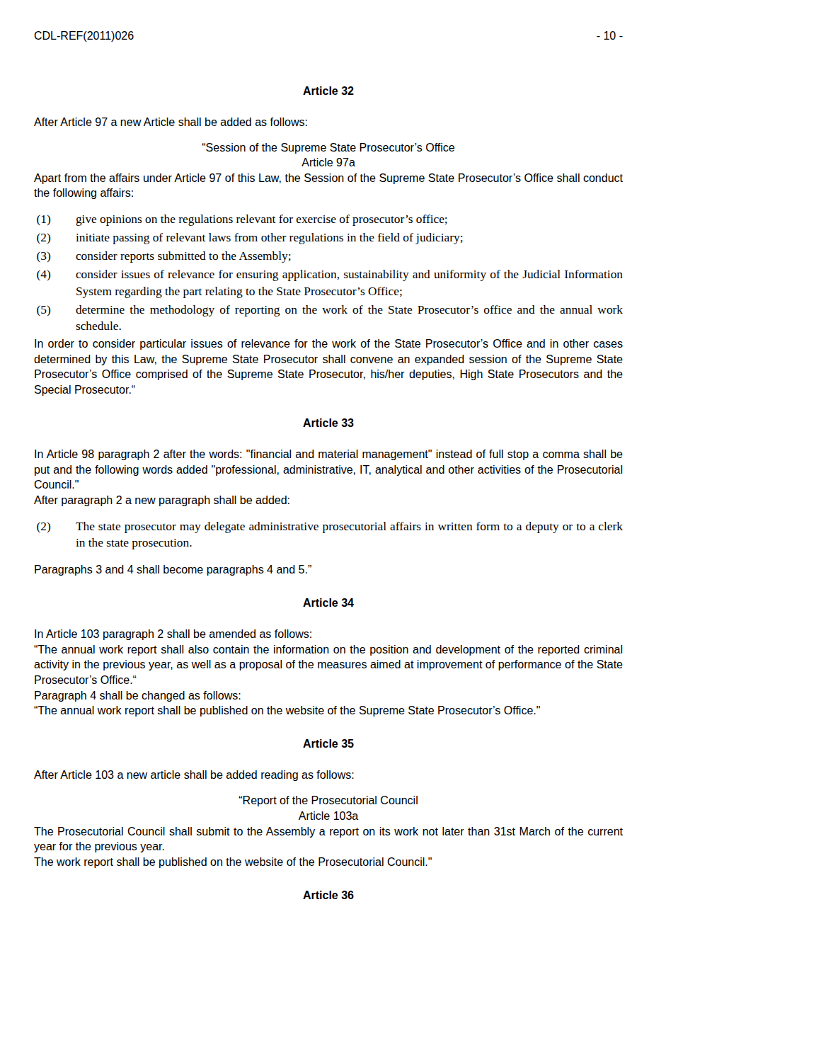CDL-REF(2011)026 - 10 -
Article 32
After Article 97 a new Article shall be added as follows:
“Session of the Supreme State Prosecutor’s Office
Article 97a
Apart from the affairs under Article 97 of this Law, the Session of the Supreme State Prosecutor’s Office shall conduct the following affairs:
(1) give opinions on the regulations relevant for exercise of prosecutor’s office;
(2) initiate passing of relevant laws from other regulations in the field of judiciary;
(3) consider reports submitted to the Assembly;
(4) consider issues of relevance for ensuring application, sustainability and uniformity of the Judicial Information System regarding the part relating to the State Prosecutor’s Office;
(5) determine the methodology of reporting on the work of the State Prosecutor’s office and the annual work schedule.
In order to consider particular issues of relevance for the work of the State Prosecutor’s Office and in other cases determined by this Law, the Supreme State Prosecutor shall convene an expanded session of the Supreme State Prosecutor’s Office comprised of the Supreme State Prosecutor, his/her deputies, High State Prosecutors and the Special Prosecutor.“
Article 33
In Article 98 paragraph 2 after the words: "financial and material management" instead of full stop a comma shall be put and the following words added "professional, administrative, IT, analytical and other activities of the Prosecutorial Council."
After paragraph 2 a new paragraph shall be added:
(2) The state prosecutor may delegate administrative prosecutorial affairs in written form to a deputy or to a clerk in the state prosecution.
Paragraphs 3 and 4 shall become paragraphs 4 and 5.”
Article 34
In Article 103 paragraph 2 shall be amended as follows:
“The annual work report shall also contain the information on the position and development of the reported criminal activity in the previous year, as well as a proposal of the measures aimed at improvement of performance of the State Prosecutor’s Office.“
Paragraph 4 shall be changed as follows:
“The annual work report shall be published on the website of the Supreme State Prosecutor’s Office."
Article 35
After Article 103 a new article shall be added reading as follows:
“Report of the Prosecutorial Council
Article 103a
The Prosecutorial Council shall submit to the Assembly a report on its work not later than 31st March of the current year for the previous year.
The work report shall be published on the website of the Prosecutorial Council."
Article 36